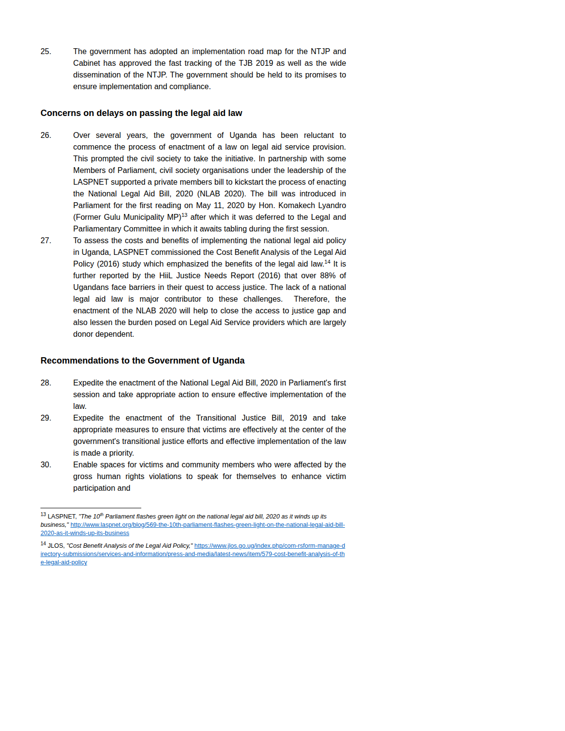25.
The government has adopted an implementation road map for the NTJP and Cabinet has approved the fast tracking of the TJB 2019 as well as the wide dissemination of the NTJP. The government should be held to its promises to ensure implementation and compliance.
Concerns on delays on passing the legal aid law
26.
Over several years, the government of Uganda has been reluctant to commence the process of enactment of a law on legal aid service provision. This prompted the civil society to take the initiative. In partnership with some Members of Parliament, civil society organisations under the leadership of the LASPNET supported a private members bill to kickstart the process of enacting the National Legal Aid Bill, 2020 (NLAB 2020). The bill was introduced in Parliament for the first reading on May 11, 2020 by Hon. Komakech Lyandro (Former Gulu Municipality MP)13 after which it was deferred to the Legal and Parliamentary Committee in which it awaits tabling during the first session.
27.
To assess the costs and benefits of implementing the national legal aid policy in Uganda, LASPNET commissioned the Cost Benefit Analysis of the Legal Aid Policy (2016) study which emphasized the benefits of the legal aid law.14 It is further reported by the HiiL Justice Needs Report (2016) that over 88% of Ugandans face barriers in their quest to access justice. The lack of a national legal aid law is major contributor to these challenges. Therefore, the enactment of the NLAB 2020 will help to close the access to justice gap and also lessen the burden posed on Legal Aid Service providers which are largely donor dependent.
Recommendations to the Government of Uganda
28.
Expedite the enactment of the National Legal Aid Bill, 2020 in Parliament's first session and take appropriate action to ensure effective implementation of the law.
29.
Expedite the enactment of the Transitional Justice Bill, 2019 and take appropriate measures to ensure that victims are effectively at the center of the government's transitional justice efforts and effective implementation of the law is made a priority.
30.
Enable spaces for victims and community members who were affected by the gross human rights violations to speak for themselves to enhance victim participation and
13 LASPNET, "The 10th Parliament flashes green light on the national legal aid bill, 2020 as it winds up its business," http://www.laspnet.org/blog/569-the-10th-parliament-flashes-green-light-on-the-national-legal-aid-bill-2020-as-it-winds-up-its-business
14 JLOS, "Cost Benefit Analysis of the Legal Aid Policy," https://www.jlos.go.ug/index.php/com-rsform-manage-directory-submissions/services-and-information/press-and-media/latest-news/item/579-cost-benefit-analysis-of-the-legal-aid-policy